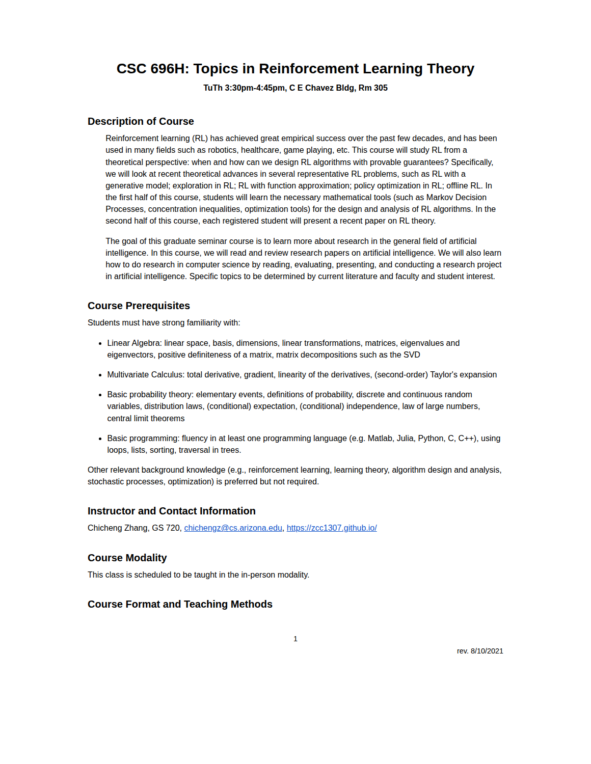CSC 696H: Topics in Reinforcement Learning Theory
TuTh 3:30pm-4:45pm, C E Chavez Bldg, Rm 305
Description of Course
Reinforcement learning (RL) has achieved great empirical success over the past few decades, and has been used in many fields such as robotics, healthcare, game playing, etc. This course will study RL from a theoretical perspective: when and how can we design RL algorithms with provable guarantees? Specifically, we will look at recent theoretical advances in several representative RL problems, such as RL with a generative model; exploration in RL; RL with function approximation; policy optimization in RL; offline RL. In the first half of this course, students will learn the necessary mathematical tools (such as Markov Decision Processes, concentration inequalities, optimization tools) for the design and analysis of RL algorithms. In the second half of this course, each registered student will present a recent paper on RL theory.
The goal of this graduate seminar course is to learn more about research in the general field of artificial intelligence. In this course, we will read and review research papers on artificial intelligence. We will also learn how to do research in computer science by reading, evaluating, presenting, and conducting a research project in artificial intelligence. Specific topics to be determined by current literature and faculty and student interest.
Course Prerequisites
Students must have strong familiarity with:
Linear Algebra: linear space, basis, dimensions, linear transformations, matrices, eigenvalues and eigenvectors, positive definiteness of a matrix, matrix decompositions such as the SVD
Multivariate Calculus: total derivative, gradient, linearity of the derivatives, (second-order) Taylor's expansion
Basic probability theory: elementary events, definitions of probability, discrete and continuous random variables, distribution laws, (conditional) expectation, (conditional) independence, law of large numbers, central limit theorems
Basic programming: fluency in at least one programming language (e.g. Matlab, Julia, Python, C, C++), using loops, lists, sorting, traversal in trees.
Other relevant background knowledge (e.g., reinforcement learning, learning theory, algorithm design and analysis, stochastic processes, optimization) is preferred but not required.
Instructor and Contact Information
Chicheng Zhang, GS 720, chichengz@cs.arizona.edu, https://zcc1307.github.io/
Course Modality
This class is scheduled to be taught in the in-person modality.
Course Format and Teaching Methods
1
rev. 8/10/2021